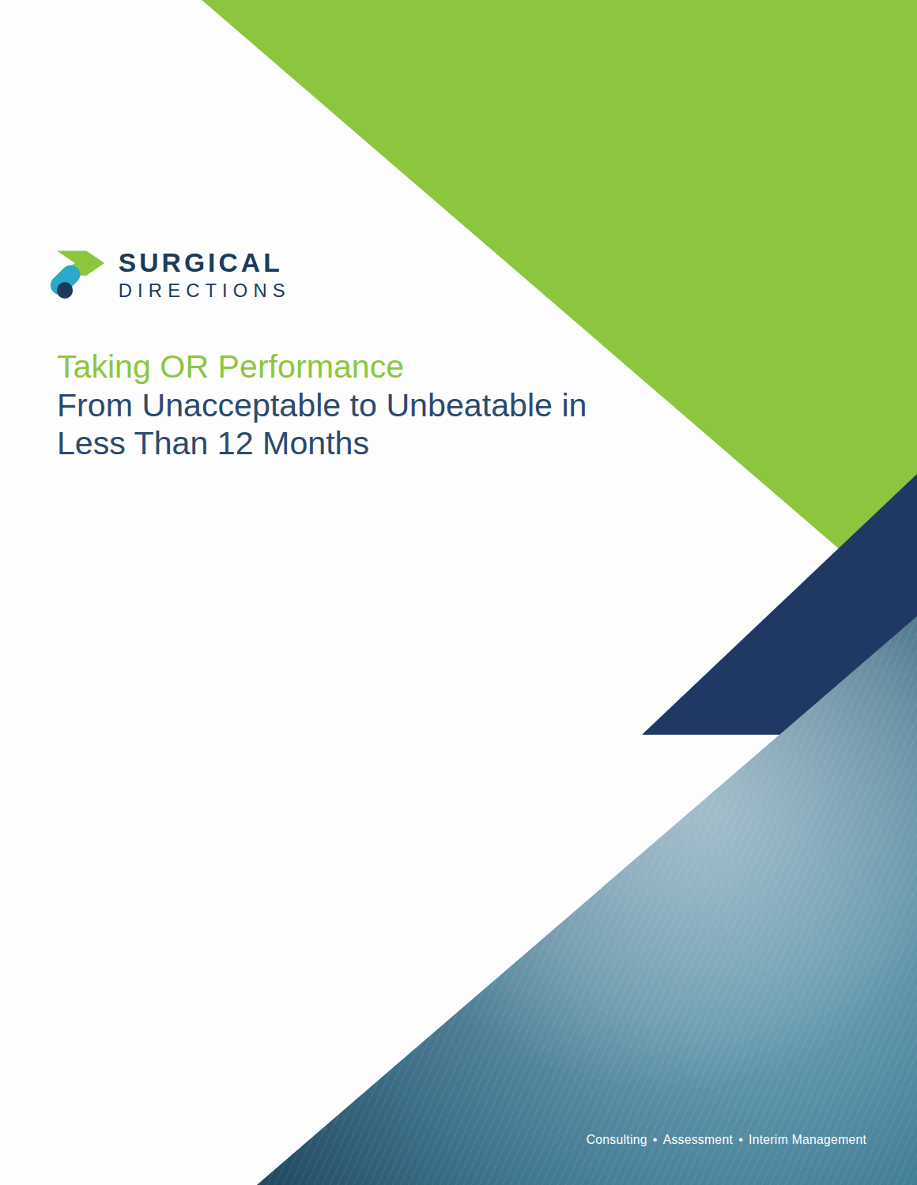SURGICAL
DIRECTIONS
Taking OR Performance From Unacceptable to Unbeatable in Less Than 12 Months
Consulting•Assessment•Interim Management